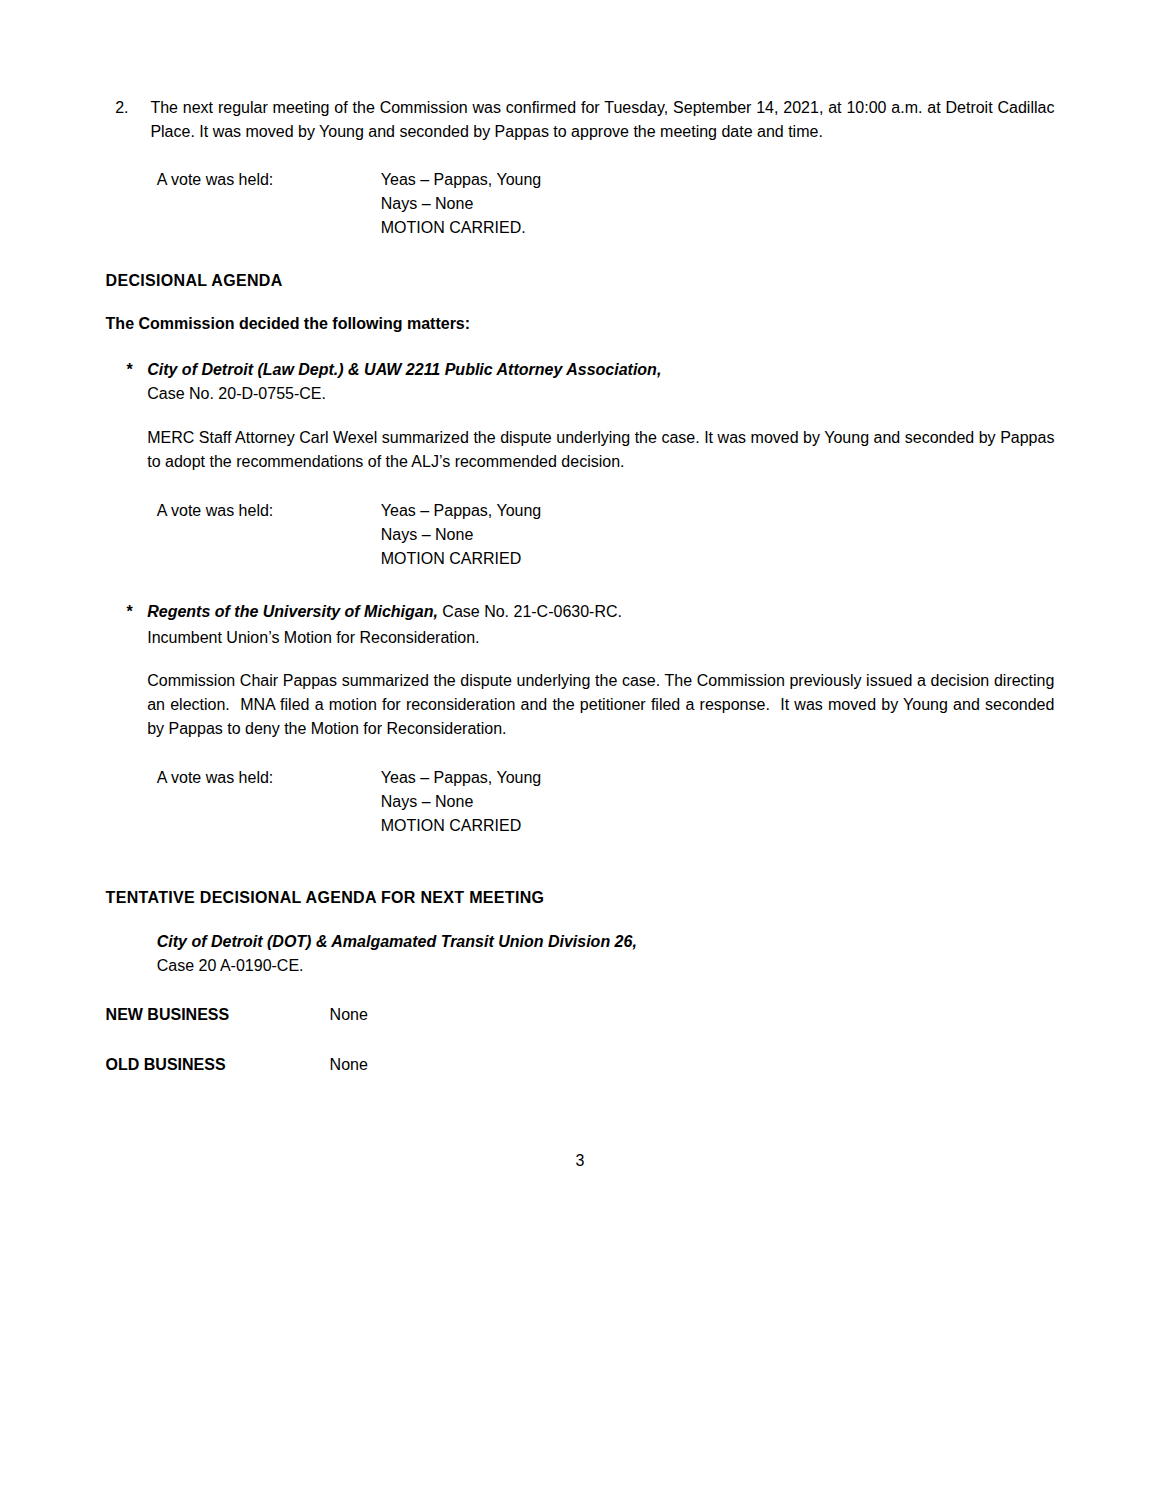2.
The next regular meeting of the Commission was confirmed for Tuesday, September 14, 2021, at 10:00 a.m. at Detroit Cadillac Place. It was moved by Young and seconded by Pappas to approve the meeting date and time.
A vote was held:
Yeas – Pappas, Young
Nays – None
MOTION CARRIED.
DECISIONAL AGENDA
The Commission decided the following matters:
* City of Detroit (Law Dept.) & UAW 2211 Public Attorney Association,
Case No. 20-D-0755-CE.
MERC Staff Attorney Carl Wexel summarized the dispute underlying the case. It was moved by Young and seconded by Pappas to adopt the recommendations of the ALJ’s recommended decision.
A vote was held:
Yeas – Pappas, Young
Nays – None
MOTION CARRIED
* Regents of the University of Michigan, Case No. 21-C-0630-RC.
Incumbent Union’s Motion for Reconsideration.
Commission Chair Pappas summarized the dispute underlying the case. The Commission previously issued a decision directing an election. MNA filed a motion for reconsideration and the petitioner filed a response. It was moved by Young and seconded by Pappas to deny the Motion for Reconsideration.
A vote was held:
Yeas – Pappas, Young
Nays – None
MOTION CARRIED
TENTATIVE DECISIONAL AGENDA FOR NEXT MEETING
City of Detroit (DOT) & Amalgamated Transit Union Division 26,
Case 20 A-0190-CE.
NEW BUSINESS
None
OLD BUSINESS
None
3